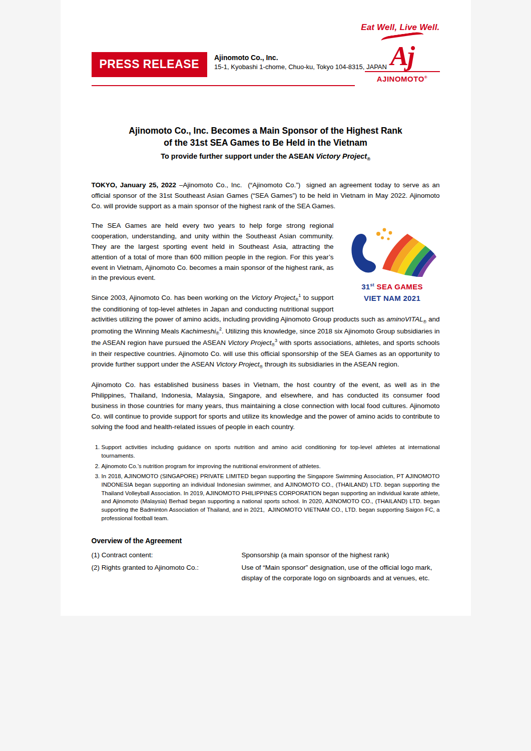Eat Well, Live Well.
Aj
AJINOMOTO®
PRESS RELEASE
Ajinomoto Co., Inc.
15-1, Kyobashi 1-chome, Chuo-ku, Tokyo 104-8315, JAPAN
Ajinomoto Co., Inc. Becomes a Main Sponsor of the Highest Rank
of the 31st SEA Games to Be Held in the Vietnam
To provide further support under the ASEAN Victory Project®
TOKYO, January 25, 2022 –Ajinomoto Co., Inc. (“Ajinomoto Co.”) signed an agreement today to serve as an official sponsor of the 31st Southeast Asian Games (“SEA Games”) to be held in Vietnam in May 2022. Ajinomoto Co. will provide support as a main sponsor of the highest rank of the SEA Games.
31st SEA GAMES
VIET NAM 2021
The SEA Games are held every two years to help forge strong regional cooperation, understanding, and unity within the Southeast Asian community. They are the largest sporting event held in Southeast Asia, attracting the attention of a total of more than 600 million people in the region. For this year’s event in Vietnam, Ajinomoto Co. becomes a main sponsor of the highest rank, as in the previous event.
Since 2003, Ajinomoto Co. has been working on the Victory Project®1 to support the conditioning of top-level athletes in Japan and conducting nutritional support activities utilizing the power of amino acids, including providing Ajinomoto Group products such as aminoVITAL® and promoting the Winning Meals Kachimeshi®2. Utilizing this knowledge, since 2018 six Ajinomoto Group subsidiaries in the ASEAN region have pursued the ASEAN Victory Project®3 with sports associations, athletes, and sports schools in their respective countries. Ajinomoto Co. will use this official sponsorship of the SEA Games as an opportunity to provide further support under the ASEAN Victory Project® through its subsidiaries in the ASEAN region.
Ajinomoto Co. has established business bases in Vietnam, the host country of the event, as well as in the Philippines, Thailand, Indonesia, Malaysia, Singapore, and elsewhere, and has conducted its consumer food business in those countries for many years, thus maintaining a close connection with local food cultures. Ajinomoto Co. will continue to provide support for sports and utilize its knowledge and the power of amino acids to contribute to solving the food and health-related issues of people in each country.
Support activities including guidance on sports nutrition and amino acid conditioning for top-level athletes at international tournaments.
Ajinomoto Co.’s nutrition program for improving the nutritional environment of athletes.
In 2018, AJINOMOTO (SINGAPORE) PRIVATE LIMITED began supporting the Singapore Swimming Association, PT AJINOMOTO INDONESIA began supporting an individual Indonesian swimmer, and AJINOMOTO CO., (THAILAND) LTD. began supporting the Thailand Volleyball Association. In 2019, AJINOMOTO PHILIPPINES CORPORATION began supporting an individual karate athlete, and Ajinomoto (Malaysia) Berhad began supporting a national sports school. In 2020, AJINOMOTO CO., (THAILAND) LTD. began supporting the Badminton Association of Thailand, and in 2021, AJINOMOTO VIETNAM CO., LTD. began supporting Saigon FC, a professional football team.
Overview of the Agreement
| (1) Contract content: | Sponsorship (a main sponsor of the highest rank) |
| (2) Rights granted to Ajinomoto Co.: | Use of “Main sponsor” designation, use of the official logo mark, display of the corporate logo on signboards and at venues, etc. |